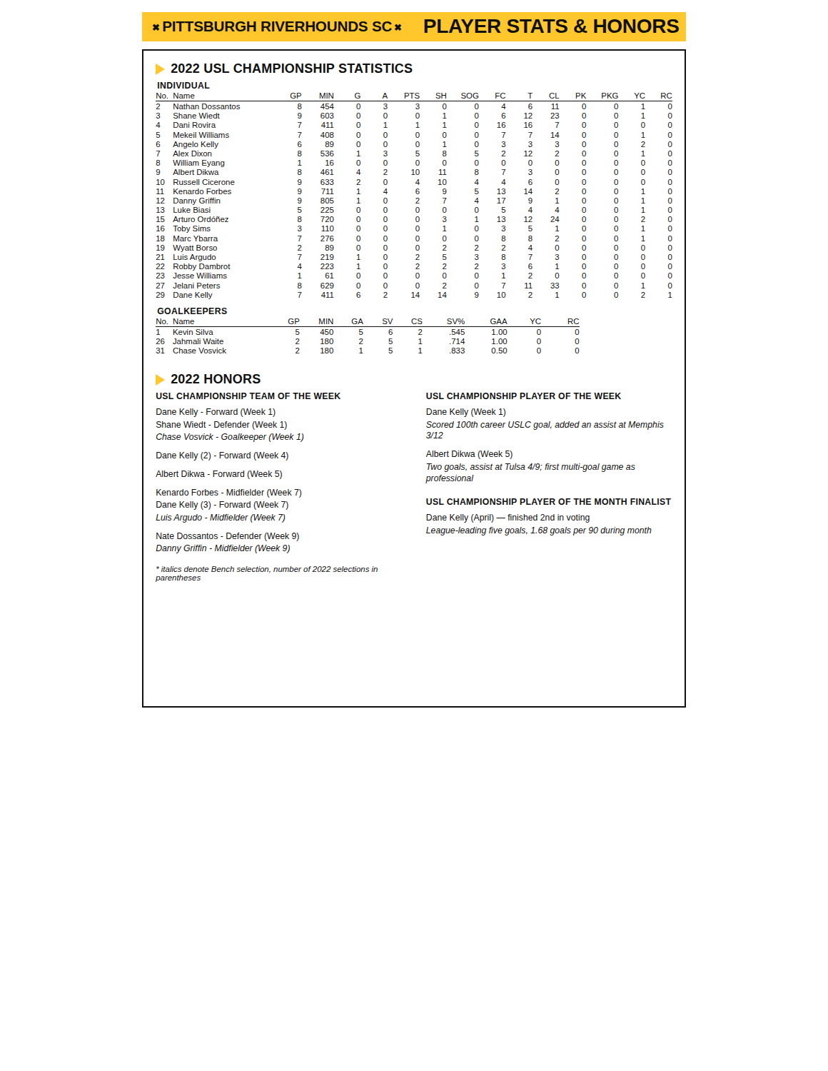✖PITTSBURGH RIVERHOUNDS SC✖
PLAYER STATS & HONORS
2022 USL CHAMPIONSHIP STATISTICS
INDIVIDUAL
| No. | Name | GP | MIN | G | A | PTS | SH | SOG | FC | T | CL | PK | PKG | YC | RC |
| --- | --- | --- | --- | --- | --- | --- | --- | --- | --- | --- | --- | --- | --- | --- | --- |
| 2 | Nathan Dossantos | 8 | 454 | 0 | 3 | 3 | 0 | 0 | 4 | 6 | 11 | 0 | 0 | 1 | 0 |
| 3 | Shane Wiedt | 9 | 603 | 0 | 0 | 0 | 1 | 0 | 6 | 12 | 23 | 0 | 0 | 1 | 0 |
| 4 | Dani Rovira | 7 | 411 | 0 | 1 | 1 | 1 | 0 | 16 | 16 | 7 | 0 | 0 | 0 | 0 |
| 5 | Mekeil Williams | 7 | 408 | 0 | 0 | 0 | 0 | 0 | 7 | 7 | 14 | 0 | 0 | 1 | 0 |
| 6 | Angelo Kelly | 6 | 89 | 0 | 0 | 0 | 1 | 0 | 3 | 3 | 3 | 0 | 0 | 2 | 0 |
| 7 | Alex Dixon | 8 | 536 | 1 | 3 | 5 | 8 | 5 | 2 | 12 | 2 | 0 | 0 | 1 | 0 |
| 8 | William Eyang | 1 | 16 | 0 | 0 | 0 | 0 | 0 | 0 | 0 | 0 | 0 | 0 | 0 | 0 |
| 9 | Albert Dikwa | 8 | 461 | 4 | 2 | 10 | 11 | 8 | 7 | 3 | 0 | 0 | 0 | 0 | 0 |
| 10 | Russell Cicerone | 9 | 633 | 2 | 0 | 4 | 10 | 4 | 4 | 6 | 0 | 0 | 0 | 0 | 0 |
| 11 | Kenardo Forbes | 9 | 711 | 1 | 4 | 6 | 9 | 5 | 13 | 14 | 2 | 0 | 0 | 1 | 0 |
| 12 | Danny Griffin | 9 | 805 | 1 | 0 | 2 | 7 | 4 | 17 | 9 | 1 | 0 | 0 | 1 | 0 |
| 13 | Luke Biasi | 5 | 225 | 0 | 0 | 0 | 0 | 0 | 5 | 4 | 4 | 0 | 0 | 1 | 0 |
| 15 | Arturo Ordóñez | 8 | 720 | 0 | 0 | 0 | 3 | 1 | 13 | 12 | 24 | 0 | 0 | 2 | 0 |
| 16 | Toby Sims | 3 | 110 | 0 | 0 | 0 | 1 | 0 | 3 | 5 | 1 | 0 | 0 | 1 | 0 |
| 18 | Marc Ybarra | 7 | 276 | 0 | 0 | 0 | 0 | 0 | 8 | 8 | 2 | 0 | 0 | 1 | 0 |
| 19 | Wyatt Borso | 2 | 89 | 0 | 0 | 0 | 2 | 2 | 2 | 4 | 0 | 0 | 0 | 0 | 0 |
| 21 | Luis Argudo | 7 | 219 | 1 | 0 | 2 | 5 | 3 | 8 | 7 | 3 | 0 | 0 | 0 | 0 |
| 22 | Robby Dambrot | 4 | 223 | 1 | 0 | 2 | 2 | 2 | 3 | 6 | 1 | 0 | 0 | 0 | 0 |
| 23 | Jesse Williams | 1 | 61 | 0 | 0 | 0 | 0 | 0 | 1 | 2 | 0 | 0 | 0 | 0 | 0 |
| 27 | Jelani Peters | 8 | 629 | 0 | 0 | 0 | 2 | 0 | 7 | 11 | 33 | 0 | 0 | 1 | 0 |
| 29 | Dane Kelly | 7 | 411 | 6 | 2 | 14 | 14 | 9 | 10 | 2 | 1 | 0 | 0 | 2 | 1 |
GOALKEEPERS
| No. | Name | GP | MIN | GA | SV | CS | SV% | GAA | YC | RC |
| --- | --- | --- | --- | --- | --- | --- | --- | --- | --- | --- |
| 1 | Kevin Silva | 5 | 450 | 5 | 6 | 2 | .545 | 1.00 | 0 | 0 |
| 26 | Jahmali Waite | 2 | 180 | 2 | 5 | 1 | .714 | 1.00 | 0 | 0 |
| 31 | Chase Vosvick | 2 | 180 | 1 | 5 | 1 | .833 | 0.50 | 0 | 0 |
2022 HONORS
USL CHAMPIONSHIP TEAM OF THE WEEK
Dane Kelly - Forward (Week 1)
Shane Wiedt - Defender (Week 1)
Chase Vosvick - Goalkeeper (Week 1)
Dane Kelly (2) - Forward (Week 4)
Albert Dikwa - Forward (Week 5)
Kenardo Forbes - Midfielder (Week 7)
Dane Kelly (3) - Forward (Week 7)
Luis Argudo - Midfielder (Week 7)
Nate Dossantos - Defender (Week 9)
Danny Griffin - Midfielder (Week 9)
* italics denote Bench selection, number of 2022 selections in parentheses
USL CHAMPIONSHIP PLAYER OF THE WEEK
Dane Kelly (Week 1)
Scored 100th career USLC goal, added an assist at Memphis 3/12
Albert Dikwa (Week 5)
Two goals, assist at Tulsa 4/9; first multi-goal game as professional
USL CHAMPIONSHIP PLAYER OF THE MONTH FINALIST
Dane Kelly (April) — finished 2nd in voting
League-leading five goals, 1.68 goals per 90 during month